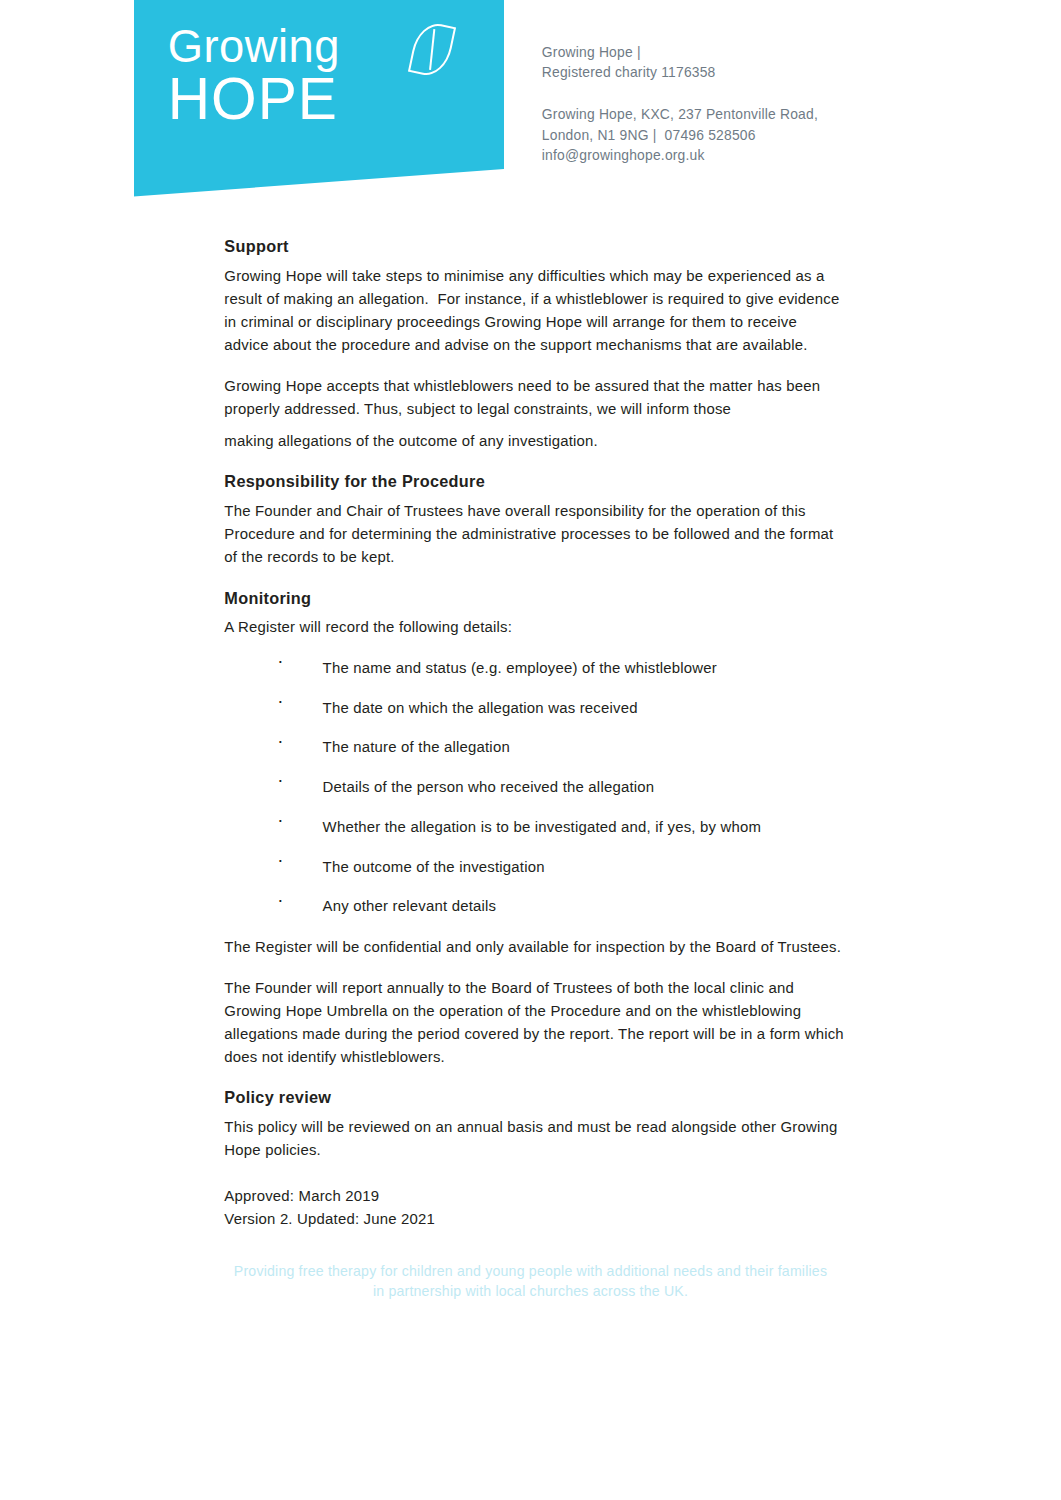Growing HOPE
Growing Hope |
Registered charity 1176358
Growing Hope, KXC, 237 Pentonville Road,
London, N1 9NG | 07496 528506
info@growinghope.org.uk
Support
Growing Hope will take steps to minimise any difficulties which may be experienced as a result of making an allegation. For instance, if a whistleblower is required to give evidence in criminal or disciplinary proceedings Growing Hope will arrange for them to receive advice about the procedure and advise on the support mechanisms that are available.
Growing Hope accepts that whistleblowers need to be assured that the matter has been properly addressed. Thus, subject to legal constraints, we will inform those
making allegations of the outcome of any investigation.
Responsibility for the Procedure
The Founder and Chair of Trustees have overall responsibility for the operation of this Procedure and for determining the administrative processes to be followed and the format of the records to be kept.
Monitoring
A Register will record the following details:
The name and status (e.g. employee) of the whistleblower
The date on which the allegation was received
The nature of the allegation
Details of the person who received the allegation
Whether the allegation is to be investigated and, if yes, by whom
The outcome of the investigation
Any other relevant details
The Register will be confidential and only available for inspection by the Board of Trustees.
The Founder will report annually to the Board of Trustees of both the local clinic and Growing Hope Umbrella on the operation of the Procedure and on the whistleblowing allegations made during the period covered by the report. The report will be in a form which does not identify whistleblowers.
Policy review
This policy will be reviewed on an annual basis and must be read alongside other Growing Hope policies.
Approved: March 2019
Version 2. Updated: June 2021
Providing free therapy for children and young people with additional needs and their families in partnership with local churches across the UK.